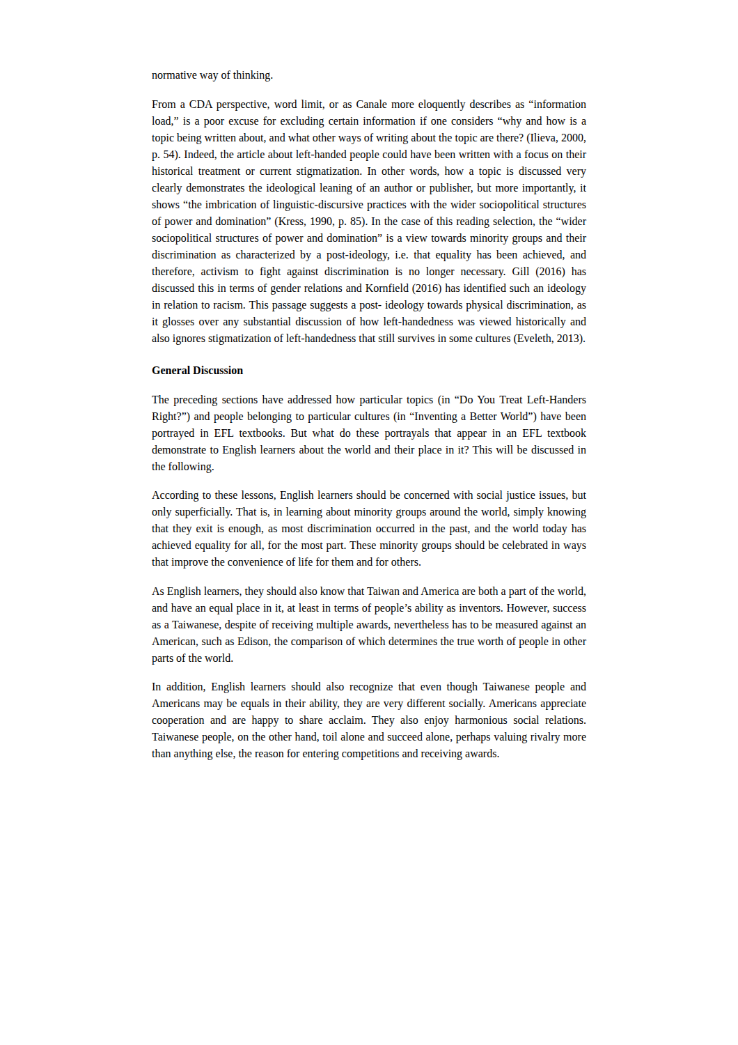normative way of thinking.
From a CDA perspective, word limit, or as Canale more eloquently describes as “information load,” is a poor excuse for excluding certain information if one considers “why and how is a topic being written about, and what other ways of writing about the topic are there? (Ilieva, 2000, p. 54). Indeed, the article about left-handed people could have been written with a focus on their historical treatment or current stigmatization. In other words, how a topic is discussed very clearly demonstrates the ideological leaning of an author or publisher, but more importantly, it shows “the imbrication of linguistic-discursive practices with the wider sociopolitical structures of power and domination” (Kress, 1990, p. 85). In the case of this reading selection, the “wider sociopolitical structures of power and domination” is a view towards minority groups and their discrimination as characterized by a post-ideology, i.e. that equality has been achieved, and therefore, activism to fight against discrimination is no longer necessary. Gill (2016) has discussed this in terms of gender relations and Kornfield (2016) has identified such an ideology in relation to racism. This passage suggests a post- ideology towards physical discrimination, as it glosses over any substantial discussion of how left-handedness was viewed historically and also ignores stigmatization of left-handedness that still survives in some cultures (Eveleth, 2013).
General Discussion
The preceding sections have addressed how particular topics (in “Do You Treat Left-Handers Right?”) and people belonging to particular cultures (in “Inventing a Better World”) have been portrayed in EFL textbooks. But what do these portrayals that appear in an EFL textbook demonstrate to English learners about the world and their place in it? This will be discussed in the following.
According to these lessons, English learners should be concerned with social justice issues, but only superficially. That is, in learning about minority groups around the world, simply knowing that they exit is enough, as most discrimination occurred in the past, and the world today has achieved equality for all, for the most part. These minority groups should be celebrated in ways that improve the convenience of life for them and for others.
As English learners, they should also know that Taiwan and America are both a part of the world, and have an equal place in it, at least in terms of people’s ability as inventors. However, success as a Taiwanese, despite of receiving multiple awards, nevertheless has to be measured against an American, such as Edison, the comparison of which determines the true worth of people in other parts of the world.
In addition, English learners should also recognize that even though Taiwanese people and Americans may be equals in their ability, they are very different socially. Americans appreciate cooperation and are happy to share acclaim. They also enjoy harmonious social relations. Taiwanese people, on the other hand, toil alone and succeed alone, perhaps valuing rivalry more than anything else, the reason for entering competitions and receiving awards.